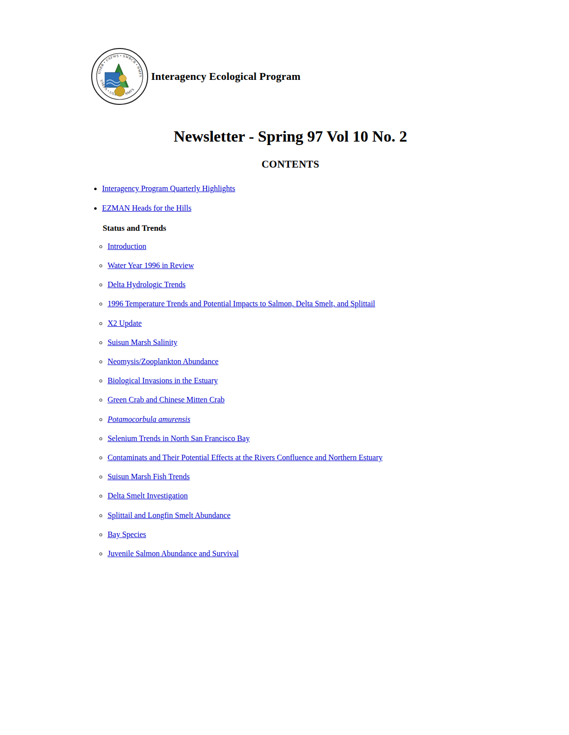USBR • USFWS • SWRCB • NMFS • DFG • DWR USEPA • USACE • NMFS
Interagency Ecological Program
Newsletter - Spring 97 Vol 10 No. 2
CONTENTS
Interagency Program Quarterly Highlights
EZMAN Heads for the Hills
Status and Trends
Introduction
Water Year 1996 in Review
Delta Hydrologic Trends
1996 Temperature Trends and Potential Impacts to Salmon, Delta Smelt, and Splittail
X2 Update
Suisun Marsh Salinity
Neomysis/Zooplankton Abundance
Biological Invasions in the Estuary
Green Crab and Chinese Mitten Crab
Potamocorbula amurensis
Selenium Trends in North San Francisco Bay
Contaminats and Their Potential Effects at the Rivers Confluence and Northern Estuary
Suisun Marsh Fish Trends
Delta Smelt Investigation
Splittail and Longfin Smelt Abundance
Bay Species
Juvenile Salmon Abundance and Survival